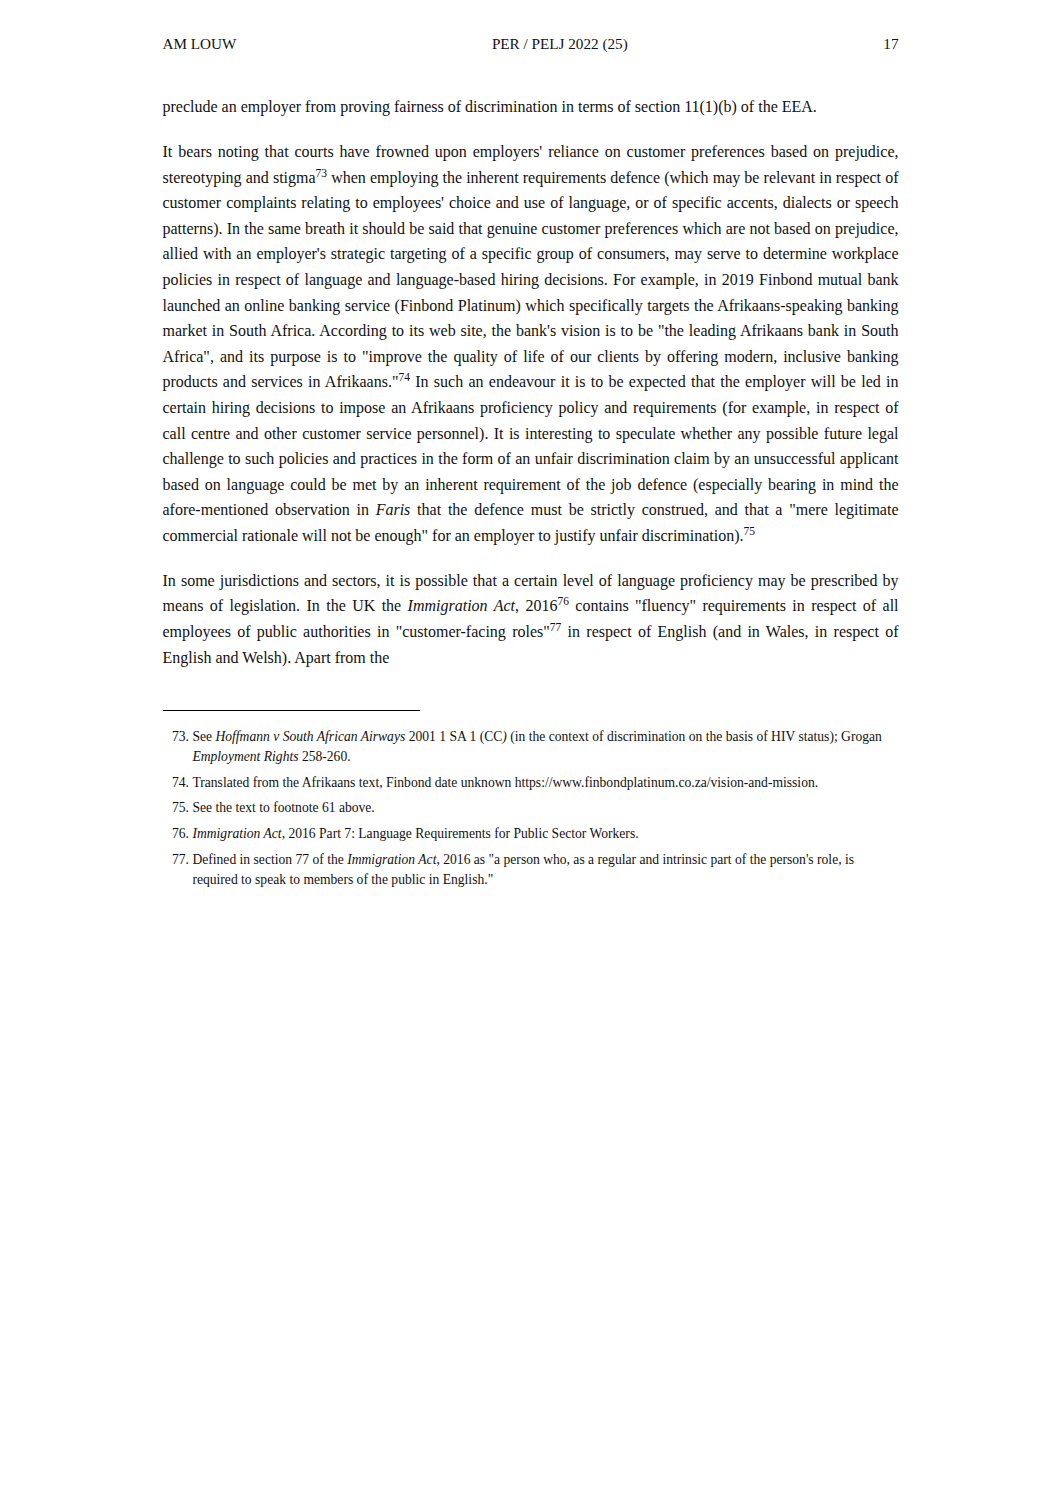AM LOUW PER / PELJ 2022 (25) 17
preclude an employer from proving fairness of discrimination in terms of section 11(1)(b) of the EEA.
It bears noting that courts have frowned upon employers' reliance on customer preferences based on prejudice, stereotyping and stigma73 when employing the inherent requirements defence (which may be relevant in respect of customer complaints relating to employees' choice and use of language, or of specific accents, dialects or speech patterns). In the same breath it should be said that genuine customer preferences which are not based on prejudice, allied with an employer's strategic targeting of a specific group of consumers, may serve to determine workplace policies in respect of language and language-based hiring decisions. For example, in 2019 Finbond mutual bank launched an online banking service (Finbond Platinum) which specifically targets the Afrikaans-speaking banking market in South Africa. According to its web site, the bank's vision is to be "the leading Afrikaans bank in South Africa", and its purpose is to "improve the quality of life of our clients by offering modern, inclusive banking products and services in Afrikaans."74 In such an endeavour it is to be expected that the employer will be led in certain hiring decisions to impose an Afrikaans proficiency policy and requirements (for example, in respect of call centre and other customer service personnel). It is interesting to speculate whether any possible future legal challenge to such policies and practices in the form of an unfair discrimination claim by an unsuccessful applicant based on language could be met by an inherent requirement of the job defence (especially bearing in mind the afore-mentioned observation in Faris that the defence must be strictly construed, and that a "mere legitimate commercial rationale will not be enough" for an employer to justify unfair discrimination).75
In some jurisdictions and sectors, it is possible that a certain level of language proficiency may be prescribed by means of legislation. In the UK the Immigration Act, 201676 contains "fluency" requirements in respect of all employees of public authorities in "customer-facing roles"77 in respect of English (and in Wales, in respect of English and Welsh). Apart from the
See Hoffmann v South African Airways 2001 1 SA 1 (CC) (in the context of discrimination on the basis of HIV status); Grogan Employment Rights 258-260.
Translated from the Afrikaans text, Finbond date unknown https://www.finbondplatinum.co.za/vision-and-mission.
See the text to footnote 61 above.
Immigration Act, 2016 Part 7: Language Requirements for Public Sector Workers.
Defined in section 77 of the Immigration Act, 2016 as "a person who, as a regular and intrinsic part of the person's role, is required to speak to members of the public in English."